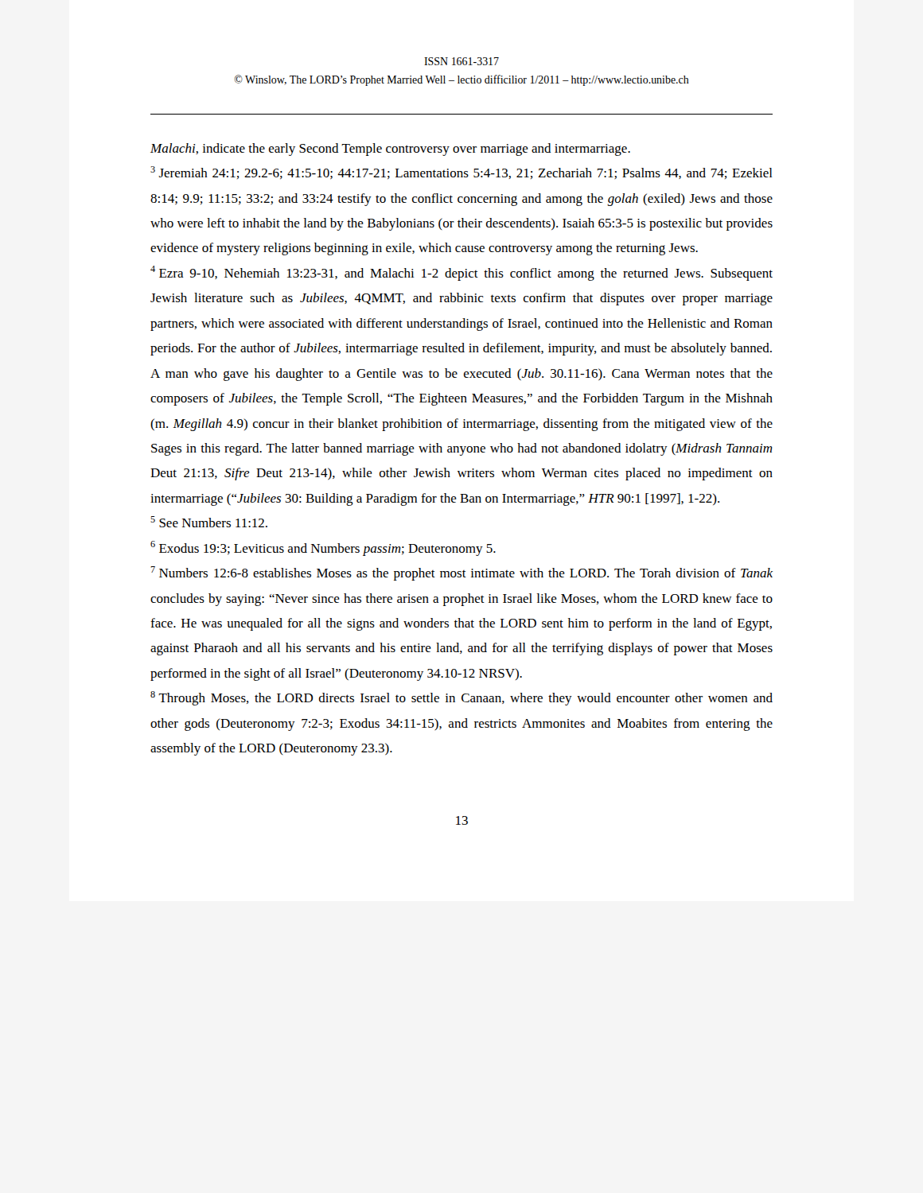ISSN 1661-3317
© Winslow, The LORD’s Prophet Married Well – lectio difficilior 1/2011 – http://www.lectio.unibe.ch
Malachi, indicate the early Second Temple controversy over marriage and intermarriage.
3Jeremiah 24:1; 29.2-6; 41:5-10; 44:17-21; Lamentations 5:4-13, 21; Zechariah 7:1; Psalms 44, and 74; Ezekiel 8:14; 9.9; 11:15; 33:2; and 33:24 testify to the conflict concerning and among the golah (exiled) Jews and those who were left to inhabit the land by the Babylonians (or their descendents). Isaiah 65:3-5 is postexilic but provides evidence of mystery religions beginning in exile, which cause controversy among the returning Jews.
4Ezra 9-10, Nehemiah 13:23-31, and Malachi 1-2 depict this conflict among the returned Jews. Subsequent Jewish literature such as Jubilees, 4QMMT, and rabbinic texts confirm that disputes over proper marriage partners, which were associated with different understandings of Israel, continued into the Hellenistic and Roman periods. For the author of Jubilees, intermarriage resulted in defilement, impurity, and must be absolutely banned. A man who gave his daughter to a Gentile was to be executed (Jub. 30.11-16). Cana Werman notes that the composers of Jubilees, the Temple Scroll, “The Eighteen Measures,” and the Forbidden Targum in the Mishnah (m. Megillah 4.9) concur in their blanket prohibition of intermarriage, dissenting from the mitigated view of the Sages in this regard. The latter banned marriage with anyone who had not abandoned idolatry (Midrash Tannaim Deut 21:13, Sifre Deut 213-14), while other Jewish writers whom Werman cites placed no impediment on intermarriage (“Jubilees 30: Building a Paradigm for the Ban on Intermarriage,” HTR 90:1 [1997], 1-22).
5See Numbers 11:12.
6Exodus 19:3; Leviticus and Numbers passim; Deuteronomy 5.
7Numbers 12:6-8 establishes Moses as the prophet most intimate with the LORD. The Torah division of Tanak concludes by saying: “Never since has there arisen a prophet in Israel like Moses, whom the LORD knew face to face. He was unequaled for all the signs and wonders that the LORD sent him to perform in the land of Egypt, against Pharaoh and all his servants and his entire land, and for all the terrifying displays of power that Moses performed in the sight of all Israel” (Deuteronomy 34.10-12 NRSV).
8Through Moses, the LORD directs Israel to settle in Canaan, where they would encounter other women and other gods (Deuteronomy 7:2-3; Exodus 34:11-15), and restricts Ammonites and Moabites from entering the assembly of the LORD (Deuteronomy 23.3).
13